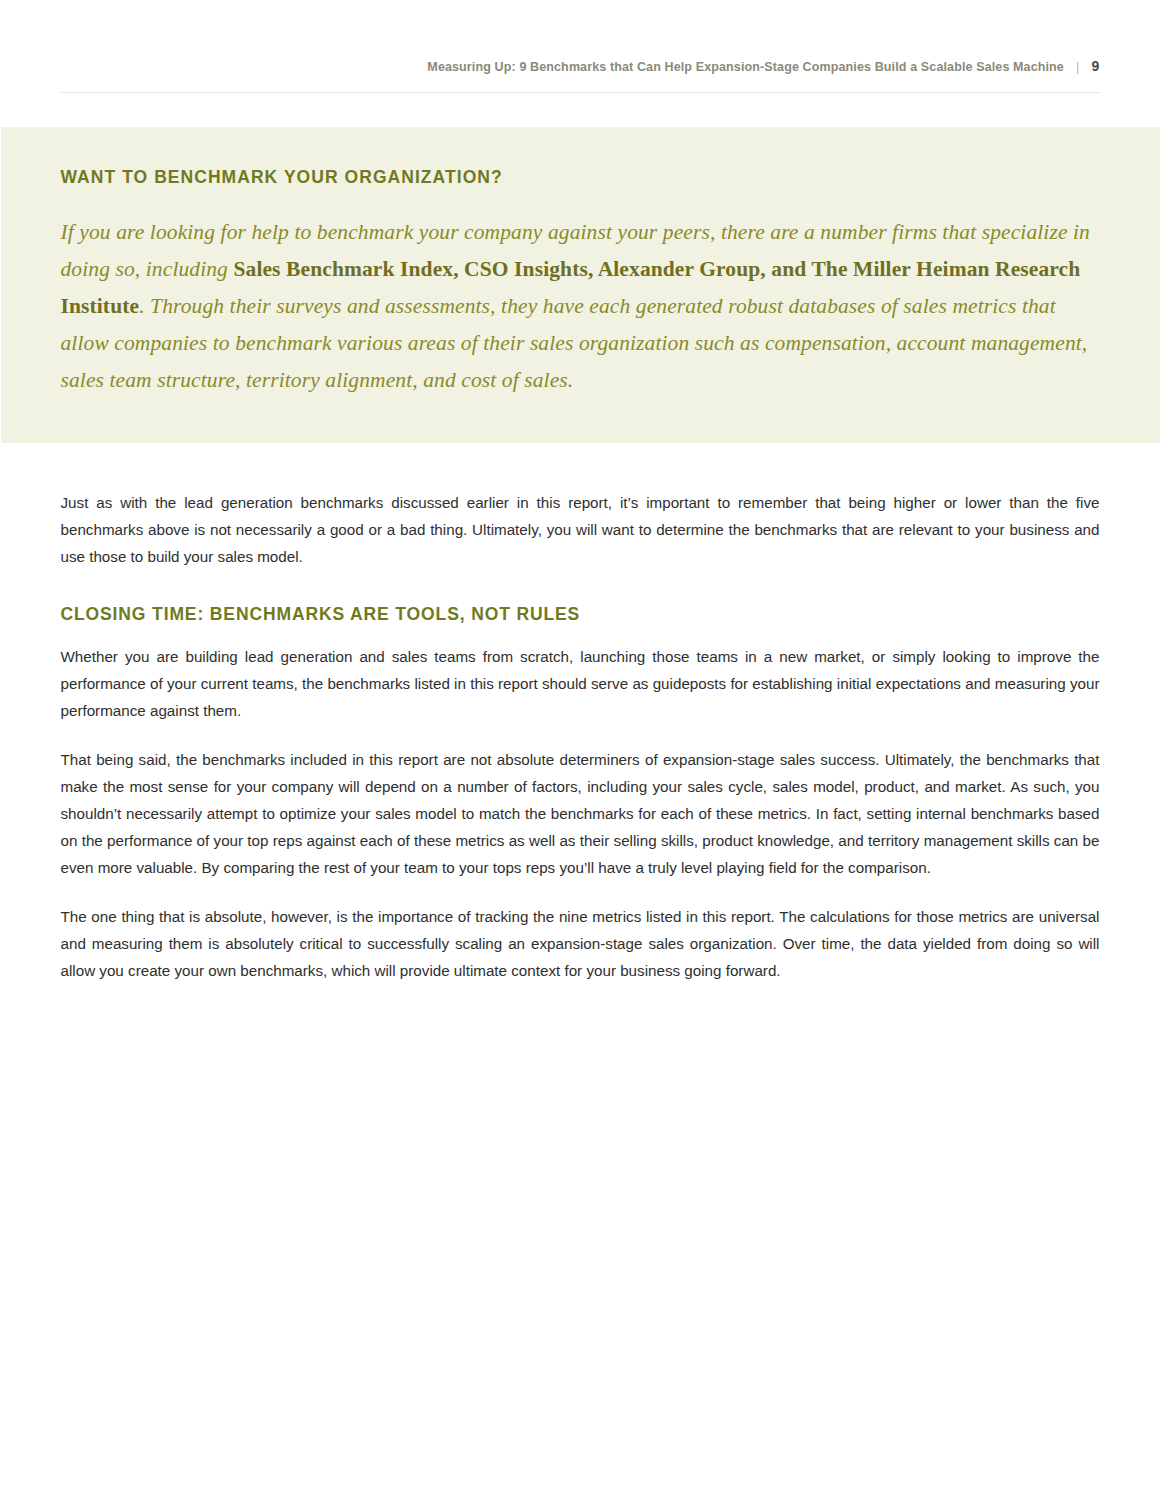Measuring Up: 9 Benchmarks that Can Help Expansion-Stage Companies Build a Scalable Sales Machine | 9
Want to Benchmark Your Organization?
If you are looking for help to benchmark your company against your peers, there are a number firms that specialize in doing so, including Sales Benchmark Index, CSO Insights, Alexander Group, and The Miller Heiman Research Institute. Through their surveys and assessments, they have each generated robust databases of sales metrics that allow companies to benchmark various areas of their sales organization such as compensation, account management, sales team structure, territory alignment, and cost of sales.
Just as with the lead generation benchmarks discussed earlier in this report, it’s important to remember that being higher or lower than the five benchmarks above is not necessarily a good or a bad thing. Ultimately, you will want to determine the benchmarks that are relevant to your business and use those to build your sales model.
Closing Time: Benchmarks Are Tools, Not Rules
Whether you are building lead generation and sales teams from scratch, launching those teams in a new market, or simply looking to improve the performance of your current teams, the benchmarks listed in this report should serve as guideposts for establishing initial expectations and measuring your performance against them.
That being said, the benchmarks included in this report are not absolute determiners of expansion-stage sales success. Ultimately, the benchmarks that make the most sense for your company will depend on a number of factors, including your sales cycle, sales model, product, and market. As such, you shouldn’t necessarily attempt to optimize your sales model to match the benchmarks for each of these metrics. In fact, setting internal benchmarks based on the performance of your top reps against each of these metrics as well as their selling skills, product knowledge, and territory management skills can be even more valuable. By comparing the rest of your team to your tops reps you’ll have a truly level playing field for the comparison.
The one thing that is absolute, however, is the importance of tracking the nine metrics listed in this report. The calculations for those metrics are universal and measuring them is absolutely critical to successfully scaling an expansion-stage sales organization. Over time, the data yielded from doing so will allow you create your own benchmarks, which will provide ultimate context for your business going forward.